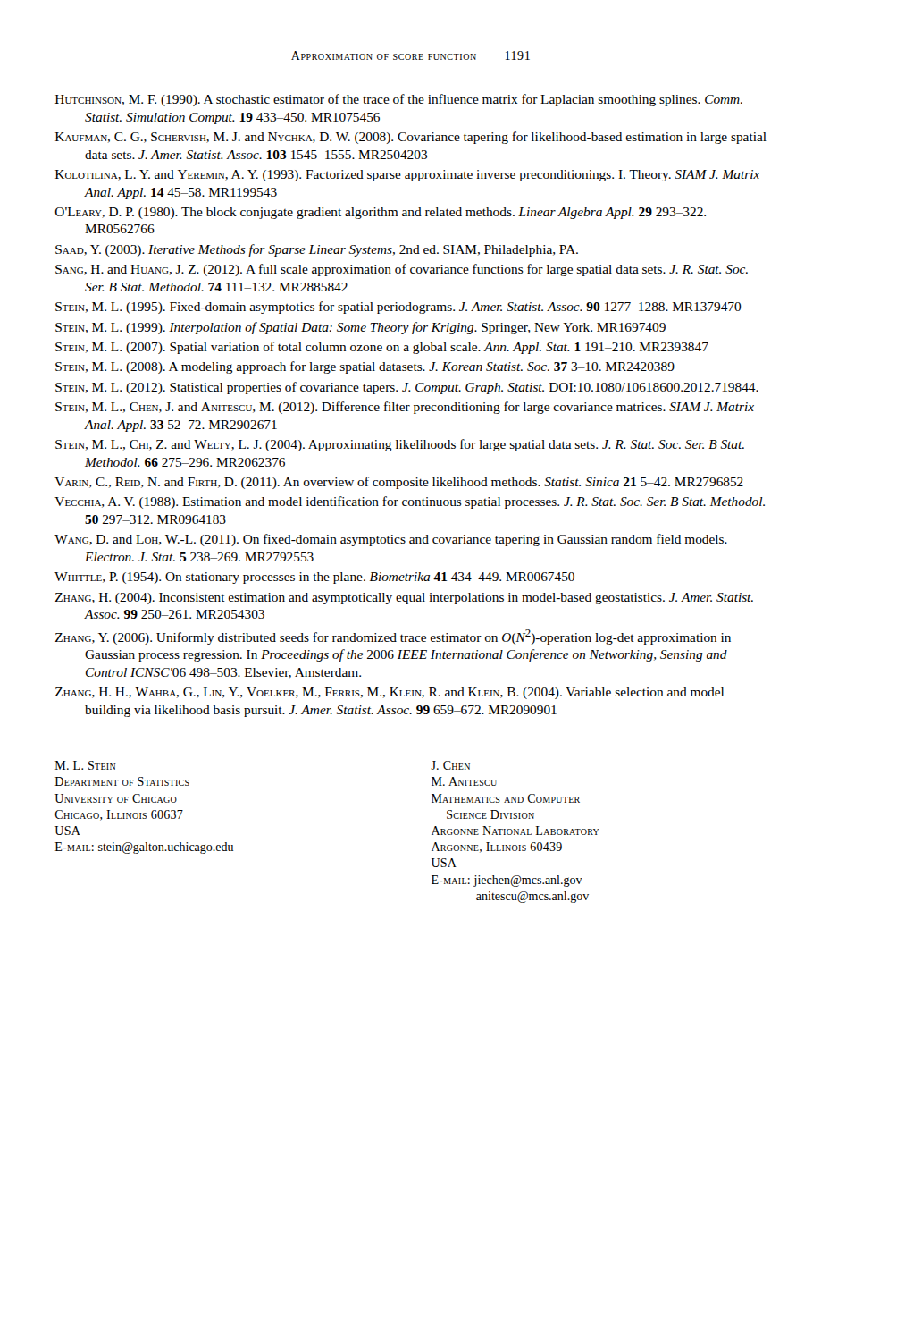Approximation of score function 1191
Hutchinson, M. F. (1990). A stochastic estimator of the trace of the influence matrix for Laplacian smoothing splines. Comm. Statist. Simulation Comput. 19 433–450. MR1075456
Kaufman, C. G., Schervish, M. J. and Nychka, D. W. (2008). Covariance tapering for likelihood-based estimation in large spatial data sets. J. Amer. Statist. Assoc. 103 1545–1555. MR2504203
Kolotilina, L. Y. and Yeremin, A. Y. (1993). Factorized sparse approximate inverse preconditionings. I. Theory. SIAM J. Matrix Anal. Appl. 14 45–58. MR1199543
O'Leary, D. P. (1980). The block conjugate gradient algorithm and related methods. Linear Algebra Appl. 29 293–322. MR0562766
Saad, Y. (2003). Iterative Methods for Sparse Linear Systems, 2nd ed. SIAM, Philadelphia, PA.
Sang, H. and Huang, J. Z. (2012). A full scale approximation of covariance functions for large spatial data sets. J. R. Stat. Soc. Ser. B Stat. Methodol. 74 111–132. MR2885842
Stein, M. L. (1995). Fixed-domain asymptotics for spatial periodograms. J. Amer. Statist. Assoc. 90 1277–1288. MR1379470
Stein, M. L. (1999). Interpolation of Spatial Data: Some Theory for Kriging. Springer, New York. MR1697409
Stein, M. L. (2007). Spatial variation of total column ozone on a global scale. Ann. Appl. Stat. 1 191–210. MR2393847
Stein, M. L. (2008). A modeling approach for large spatial datasets. J. Korean Statist. Soc. 37 3–10. MR2420389
Stein, M. L. (2012). Statistical properties of covariance tapers. J. Comput. Graph. Statist. DOI:10.1080/10618600.2012.719844.
Stein, M. L., Chen, J. and Anitescu, M. (2012). Difference filter preconditioning for large covariance matrices. SIAM J. Matrix Anal. Appl. 33 52–72. MR2902671
Stein, M. L., Chi, Z. and Welty, L. J. (2004). Approximating likelihoods for large spatial data sets. J. R. Stat. Soc. Ser. B Stat. Methodol. 66 275–296. MR2062376
Varin, C., Reid, N. and Firth, D. (2011). An overview of composite likelihood methods. Statist. Sinica 21 5–42. MR2796852
Vecchia, A. V. (1988). Estimation and model identification for continuous spatial processes. J. R. Stat. Soc. Ser. B Stat. Methodol. 50 297–312. MR0964183
Wang, D. and Loh, W.-L. (2011). On fixed-domain asymptotics and covariance tapering in Gaussian random field models. Electron. J. Stat. 5 238–269. MR2792553
Whittle, P. (1954). On stationary processes in the plane. Biometrika 41 434–449. MR0067450
Zhang, H. (2004). Inconsistent estimation and asymptotically equal interpolations in model-based geostatistics. J. Amer. Statist. Assoc. 99 250–261. MR2054303
Zhang, Y. (2006). Uniformly distributed seeds for randomized trace estimator on O(N2)-operation log-det approximation in Gaussian process regression. In Proceedings of the 2006 IEEE International Conference on Networking, Sensing and Control ICNSC'06 498–503. Elsevier, Amsterdam.
Zhang, H. H., Wahba, G., Lin, Y., Voelker, M., Ferris, M., Klein, R. and Klein, B. (2004). Variable selection and model building via likelihood basis pursuit. J. Amer. Statist. Assoc. 99 659–672. MR2090901
M. L. Stein
Department of Statistics
University of Chicago
Chicago, Illinois 60637
USA
E-mail: stein@galton.uchicago.edu
J. Chen
M. Anitescu
Mathematics and Computer
Science Division
Argonne National Laboratory
Argonne, Illinois 60439
USA
E-mail: jiechen@mcs.anl.gov
anitescu@mcs.anl.gov